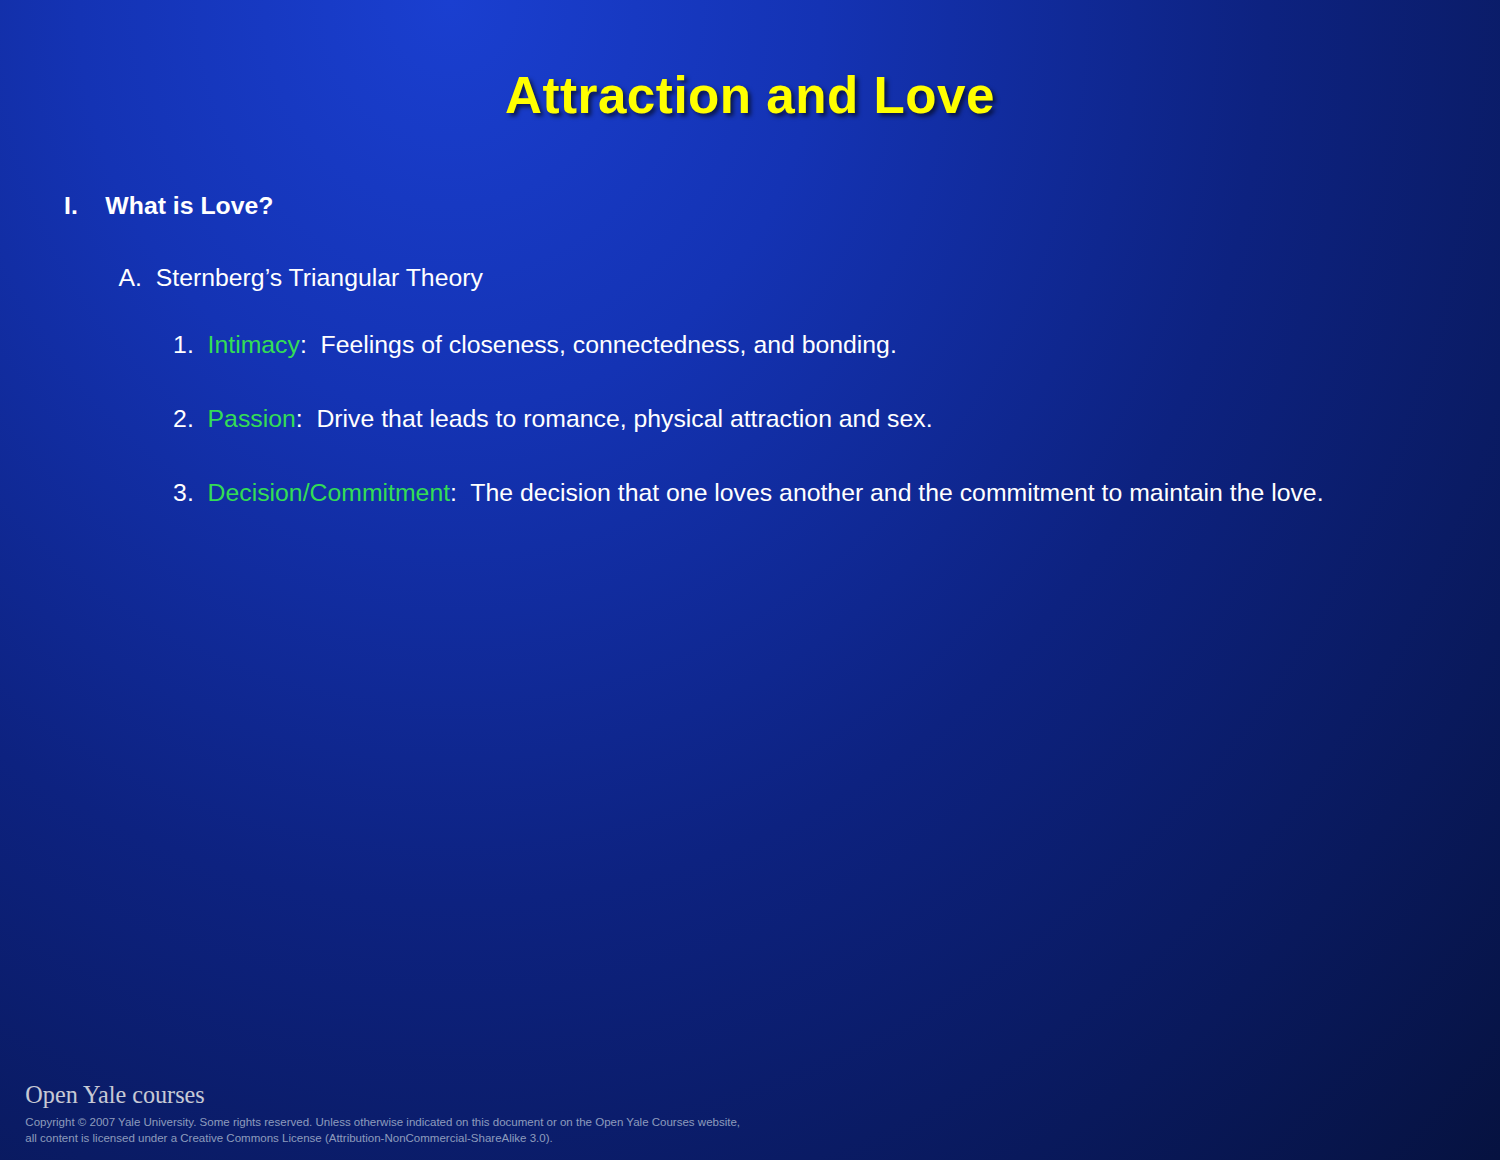Attraction and Love
I. What is Love?
A. Sternberg’s Triangular Theory
1. Intimacy: Feelings of closeness, connectedness, and bonding.
2. Passion: Drive that leads to romance, physical attraction and sex.
3. Decision/Commitment: The decision that one loves another and the commitment to maintain the love.
Open Yale courses Copyright © 2007 Yale University. Some rights reserved. Unless otherwise indicated on this document or on the Open Yale Courses website, all content is licensed under a Creative Commons License (Attribution-NonCommercial-ShareAlike 3.0).